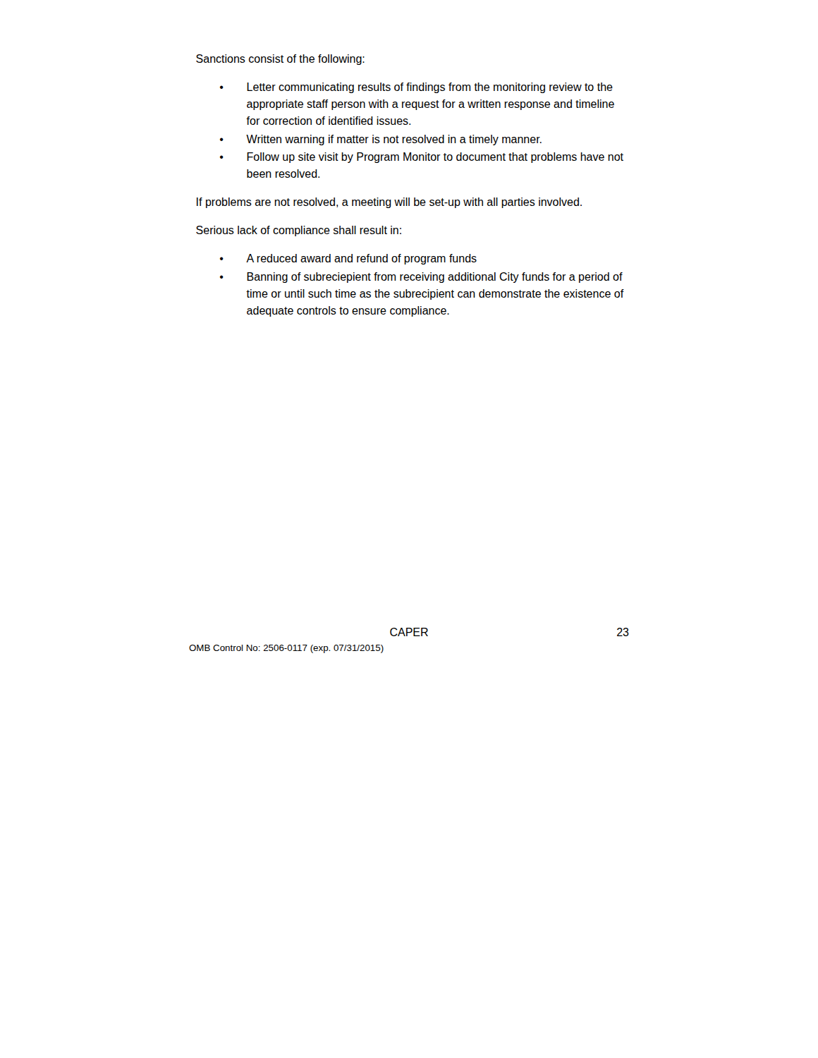Sanctions consist of the following:
Letter communicating results of findings from the monitoring review to the appropriate staff person with a request for a written response and timeline for correction of identified issues.
Written warning if matter is not resolved in a timely manner.
Follow up site visit by Program Monitor to document that problems have not been resolved.
If problems are not resolved, a meeting will be set-up with all parties involved.
Serious lack of compliance shall result in:
A reduced award and refund of program funds
Banning of subreciepient from receiving additional City funds for a period of time or until such time as the subrecipient can demonstrate the existence of adequate controls to ensure compliance.
CAPER 23
OMB Control No: 2506-0117 (exp. 07/31/2015)